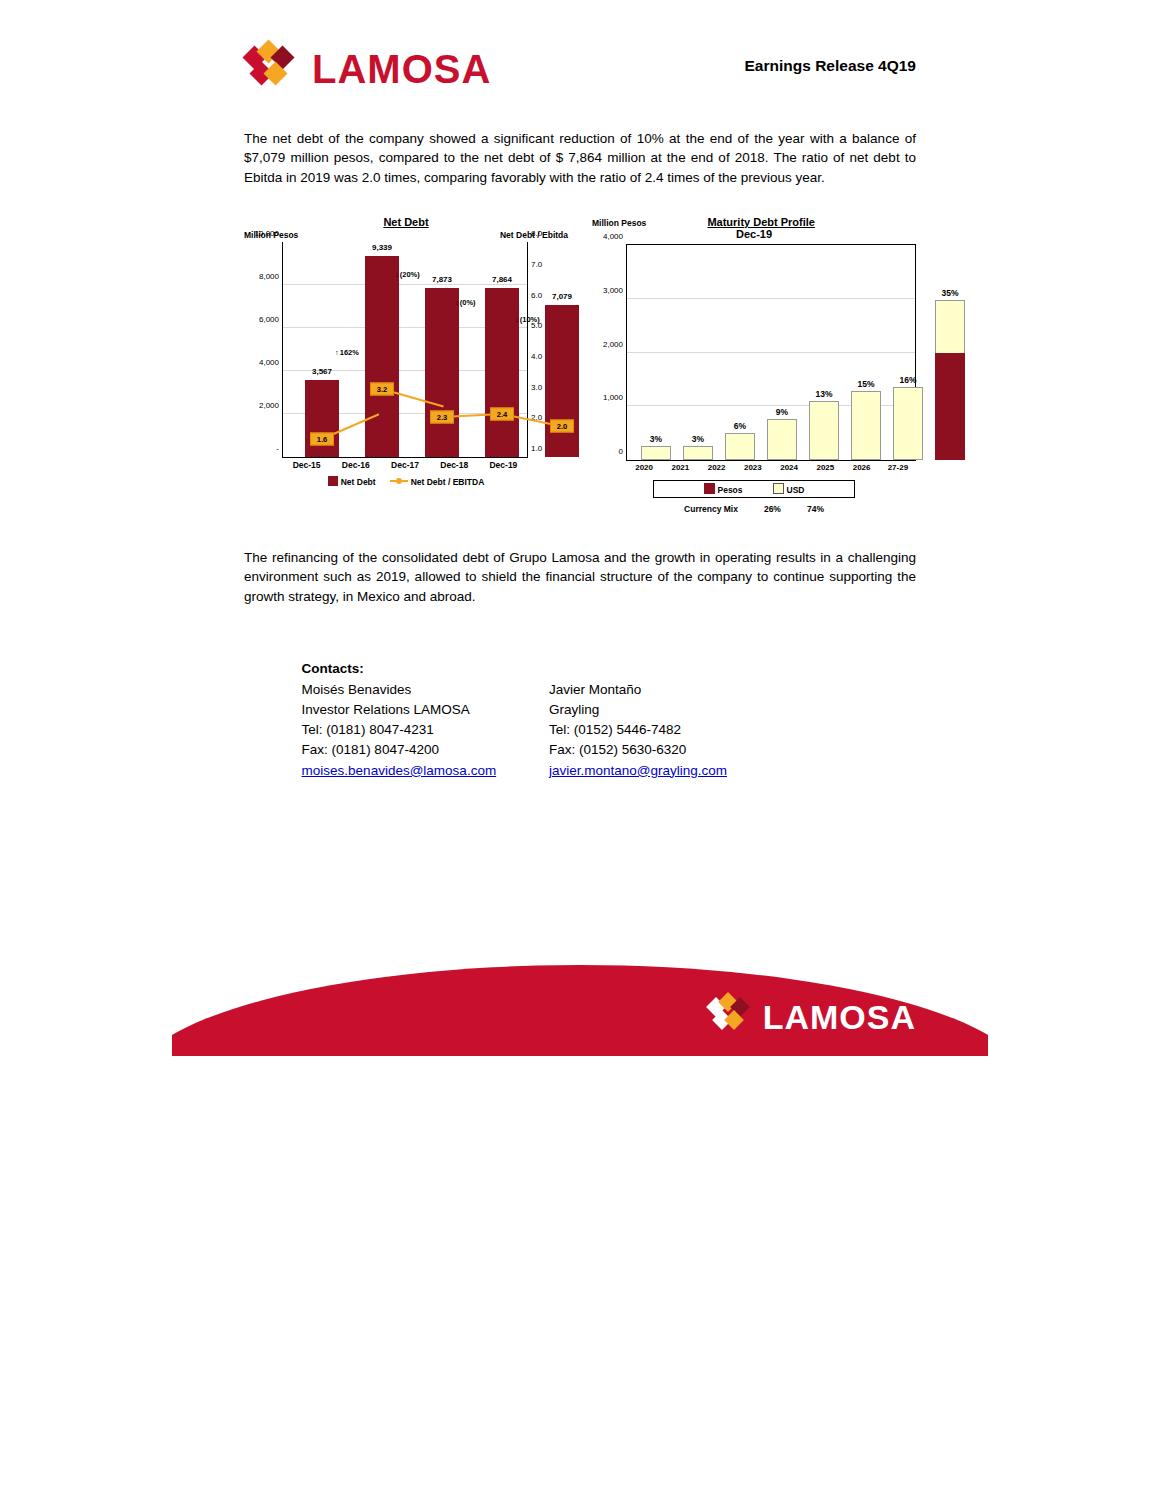LAMOSA
Earnings Release 4Q19
The net debt of the company showed a significant reduction of 10% at the end of the year with a balance of $7,079 million pesos, compared to the net debt of $ 7,864 million at the end of 2018. The ratio of net debt to Ebitda in 2019 was 2.0 times, comparing favorably with the ratio of 2.4 times of the previous year.
Net Debt
Million Pesos
Net Debt / Ebitda
10,000
8,000
6,000
4,000
2,000
-
8.0
7.0
6.0
5.0
4.0
3.0
2.0
1.0
3,567
9,339
7,873
7,864
7,079
1.6
3.2
2.3
2.4
2.0
162%
(20%)
(0%)
(10%)
Dec-15
Dec-16
Dec-17
Dec-18
Dec-19
Net Debt Net Debt / EBITDA
Million Pesos
Maturity Debt Profile
Dec-19
4,000
3,000
2,000
1,000
0
3%
3%
6%
9%
13%
15%
16%
35%
2020
2021
2022
2023
2024
2025
2026
27-29
Pesos USD
Currency Mix 26% 74%
The refinancing of the consolidated debt of Grupo Lamosa and the growth in operating results in a challenging environment such as 2019, allowed to shield the financial structure of the company to continue supporting the growth strategy, in Mexico and abroad.
Contacts:
| Moisés Benavides | Javier Montaño |
| Investor Relations LAMOSA | Grayling |
| Tel: (0181) 8047-4231 | Tel: (0152) 5446-7482 |
| Fax: (0181) 8047-4200 | Fax: (0152) 5630-6320 |
| moises.benavides@lamosa.com | javier.montano@grayling.com |
LAMOSA